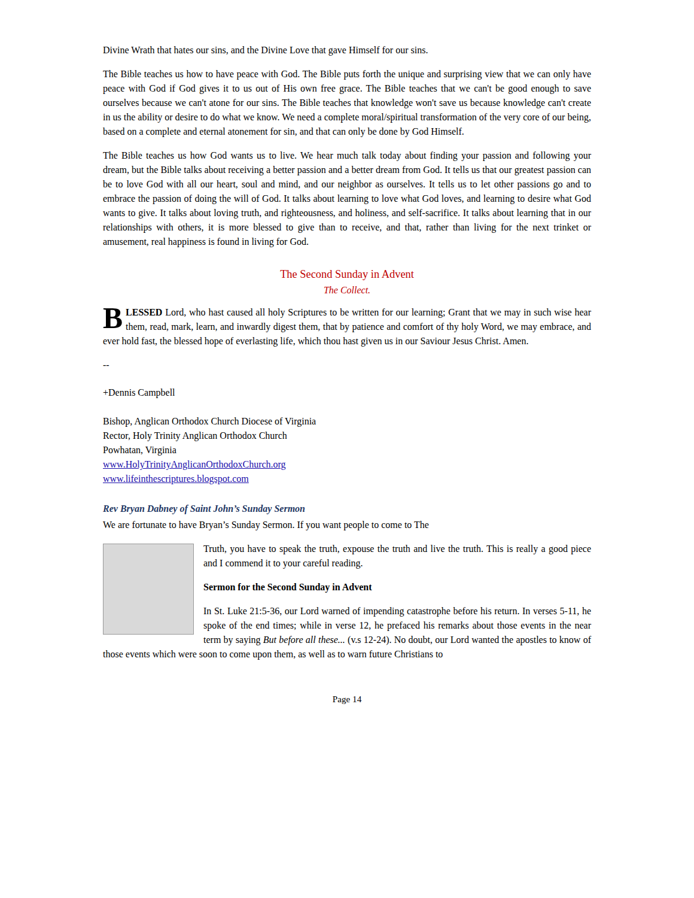Divine Wrath that hates our sins, and the Divine Love that gave Himself for our sins.
The Bible teaches us how to have peace with God. The Bible puts forth the unique and surprising view that we can only have peace with God if God gives it to us out of His own free grace. The Bible teaches that we can't be good enough to save ourselves because we can't atone for our sins. The Bible teaches that knowledge won't save us because knowledge can't create in us the ability or desire to do what we know. We need a complete moral/spiritual transformation of the very core of our being, based on a complete and eternal atonement for sin, and that can only be done by God Himself.
The Bible teaches us how God wants us to live. We hear much talk today about finding your passion and following your dream, but the Bible talks about receiving a better passion and a better dream from God. It tells us that our greatest passion can be to love God with all our heart, soul and mind, and our neighbor as ourselves. It tells us to let other passions go and to embrace the passion of doing the will of God. It talks about learning to love what God loves, and learning to desire what God wants to give. It talks about loving truth, and righteousness, and holiness, and self-sacrifice. It talks about learning that in our relationships with others, it is more blessed to give than to receive, and that, rather than living for the next trinket or amusement, real happiness is found in living for God.
The Second Sunday in Advent
The Collect.
BLESSED Lord, who hast caused all holy Scriptures to be written for our learning; Grant that we may in such wise hear them, read, mark, learn, and inwardly digest them, that by patience and comfort of thy holy Word, we may embrace, and ever hold fast, the blessed hope of everlasting life, which thou hast given us in our Saviour Jesus Christ. Amen.
--
+Dennis Campbell
Bishop, Anglican Orthodox Church Diocese of Virginia
Rector, Holy Trinity Anglican Orthodox Church
Powhatan, Virginia
www.HolyTrinityAnglicanOrthodoxChurch.org
www.lifeinthescriptures.blogspot.com
Rev Bryan Dabney of Saint John’s Sunday Sermon
We are fortunate to have Bryan’s Sunday Sermon. If you want people to come to The
Truth, you have to speak the truth, expouse the truth and live the truth. This is really a good piece and I commend it to your careful reading.
Sermon for the Second Sunday in Advent
In St. Luke 21:5-36, our Lord warned of impending catastrophe before his return. In verses 5-11, he spoke of the end times; while in verse 12, he prefaced his remarks about those events in the near term by saying But before all these... (v.s 12-24). No doubt, our Lord wanted the apostles to know of those events which were soon to come upon them, as well as to warn future Christians to
Page 14